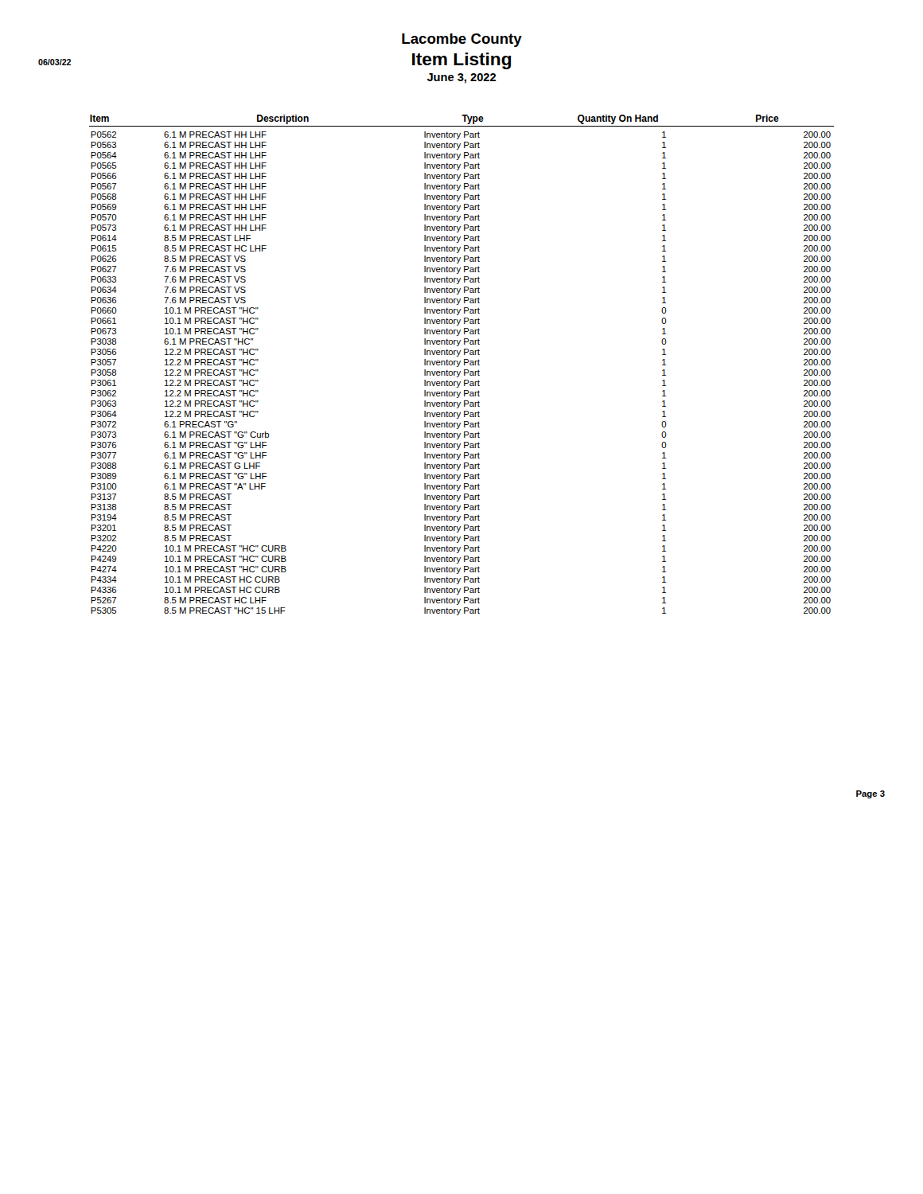06/03/22
Lacombe County
Item Listing
June 3, 2022
| Item | Description | Type | Quantity On Hand | Price |
| --- | --- | --- | --- | --- |
| P0562 | 6.1 M PRECAST HH LHF | Inventory Part | 1 | 200.00 |
| P0563 | 6.1 M PRECAST HH LHF | Inventory Part | 1 | 200.00 |
| P0564 | 6.1 M PRECAST HH LHF | Inventory Part | 1 | 200.00 |
| P0565 | 6.1 M PRECAST HH LHF | Inventory Part | 1 | 200.00 |
| P0566 | 6.1 M PRECAST HH LHF | Inventory Part | 1 | 200.00 |
| P0567 | 6.1 M PRECAST HH LHF | Inventory Part | 1 | 200.00 |
| P0568 | 6.1 M PRECAST HH LHF | Inventory Part | 1 | 200.00 |
| P0569 | 6.1 M PRECAST HH LHF | Inventory Part | 1 | 200.00 |
| P0570 | 6.1 M PRECAST HH LHF | Inventory Part | 1 | 200.00 |
| P0573 | 6.1 M PRECAST HH LHF | Inventory Part | 1 | 200.00 |
| P0614 | 8.5 M PRECAST LHF | Inventory Part | 1 | 200.00 |
| P0615 | 8.5 M PRECAST HC LHF | Inventory Part | 1 | 200.00 |
| P0626 | 8.5 M PRECAST VS | Inventory Part | 1 | 200.00 |
| P0627 | 7.6 M PRECAST VS | Inventory Part | 1 | 200.00 |
| P0633 | 7.6 M PRECAST VS | Inventory Part | 1 | 200.00 |
| P0634 | 7.6 M PRECAST VS | Inventory Part | 1 | 200.00 |
| P0636 | 7.6 M PRECAST VS | Inventory Part | 1 | 200.00 |
| P0660 | 10.1 M PRECAST "HC" | Inventory Part | 0 | 200.00 |
| P0661 | 10.1 M PRECAST "HC" | Inventory Part | 0 | 200.00 |
| P0673 | 10.1 M PRECAST "HC" | Inventory Part | 1 | 200.00 |
| P3038 | 6.1 M PRECAST "HC" | Inventory Part | 0 | 200.00 |
| P3056 | 12.2 M PRECAST "HC" | Inventory Part | 1 | 200.00 |
| P3057 | 12.2 M PRECAST "HC" | Inventory Part | 1 | 200.00 |
| P3058 | 12.2 M PRECAST "HC" | Inventory Part | 1 | 200.00 |
| P3061 | 12.2 M PRECAST "HC" | Inventory Part | 1 | 200.00 |
| P3062 | 12.2 M PRECAST "HC" | Inventory Part | 1 | 200.00 |
| P3063 | 12.2 M PRECAST "HC" | Inventory Part | 1 | 200.00 |
| P3064 | 12.2 M PRECAST "HC" | Inventory Part | 1 | 200.00 |
| P3072 | 6.1 PRECAST "G" | Inventory Part | 0 | 200.00 |
| P3073 | 6.1 M PRECAST "G" Curb | Inventory Part | 0 | 200.00 |
| P3076 | 6.1 M PRECAST "G" LHF | Inventory Part | 0 | 200.00 |
| P3077 | 6.1 M PRECAST "G" LHF | Inventory Part | 1 | 200.00 |
| P3088 | 6.1 M PRECAST G LHF | Inventory Part | 1 | 200.00 |
| P3089 | 6.1 M PRECAST "G" LHF | Inventory Part | 1 | 200.00 |
| P3100 | 6.1 M PRECAST "A" LHF | Inventory Part | 1 | 200.00 |
| P3137 | 8.5 M PRECAST | Inventory Part | 1 | 200.00 |
| P3138 | 8.5 M PRECAST | Inventory Part | 1 | 200.00 |
| P3194 | 8.5 M PRECAST | Inventory Part | 1 | 200.00 |
| P3201 | 8.5 M PRECAST | Inventory Part | 1 | 200.00 |
| P3202 | 8.5 M PRECAST | Inventory Part | 1 | 200.00 |
| P4220 | 10.1 M PRECAST "HC" CURB | Inventory Part | 1 | 200.00 |
| P4249 | 10.1 M PRECAST "HC" CURB | Inventory Part | 1 | 200.00 |
| P4274 | 10.1 M PRECAST "HC" CURB | Inventory Part | 1 | 200.00 |
| P4334 | 10.1 M PRECAST HC CURB | Inventory Part | 1 | 200.00 |
| P4336 | 10.1 M PRECAST HC CURB | Inventory Part | 1 | 200.00 |
| P5267 | 8.5 M PRECAST HC LHF | Inventory Part | 1 | 200.00 |
| P5305 | 8.5 M PRECAST "HC" 15 LHF | Inventory Part | 1 | 200.00 |
Page 3